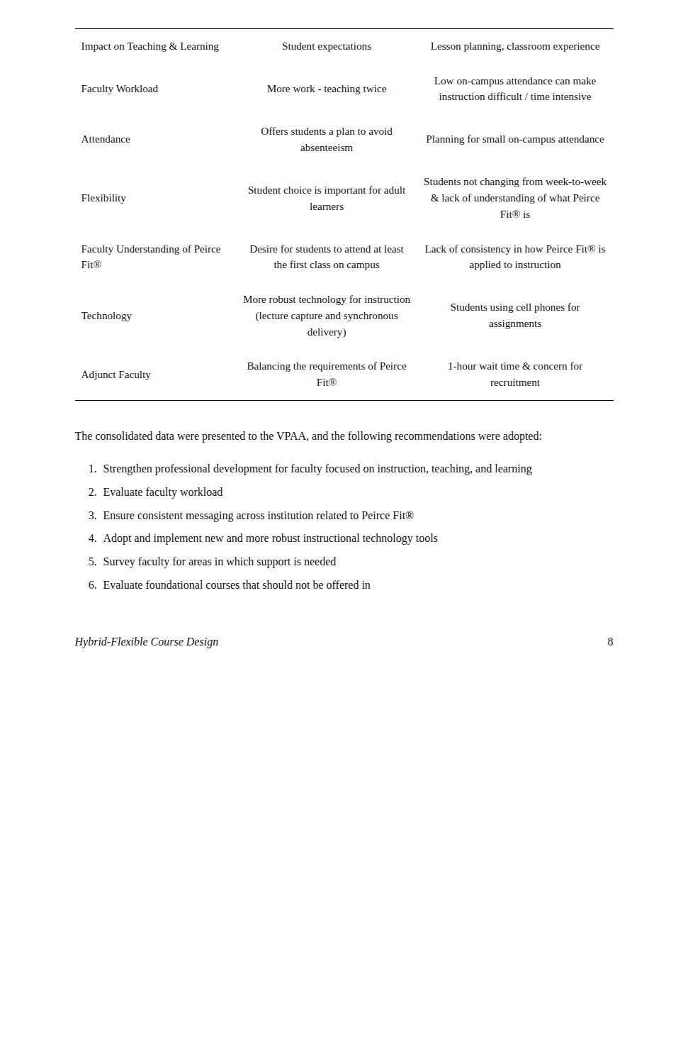| Impact on Teaching & Learning | Student expectations | Lesson planning, classroom experience |
| Faculty Workload | More work - teaching twice | Low on-campus attendance can make instruction difficult / time intensive |
| Attendance | Offers students a plan to avoid absenteeism | Planning for small on-campus attendance |
| Flexibility | Student choice is important for adult learners | Students not changing from week-to-week & lack of understanding of what Peirce Fit® is |
| Faculty Understanding of Peirce Fit® | Desire for students to attend at least the first class on campus | Lack of consistency in how Peirce Fit® is applied to instruction |
| Technology | More robust technology for instruction (lecture capture and synchronous delivery) | Students using cell phones for assignments |
| Adjunct Faculty | Balancing the requirements of Peirce Fit® | 1-hour wait time & concern for recruitment |
The consolidated data were presented to the VPAA, and the following recommendations were adopted:
Strengthen professional development for faculty focused on instruction, teaching, and learning
Evaluate faculty workload
Ensure consistent messaging across institution related to Peirce Fit®
Adopt and implement new and more robust instructional technology tools
Survey faculty for areas in which support is needed
Evaluate foundational courses that should not be offered in
Hybrid-Flexible Course Design 8